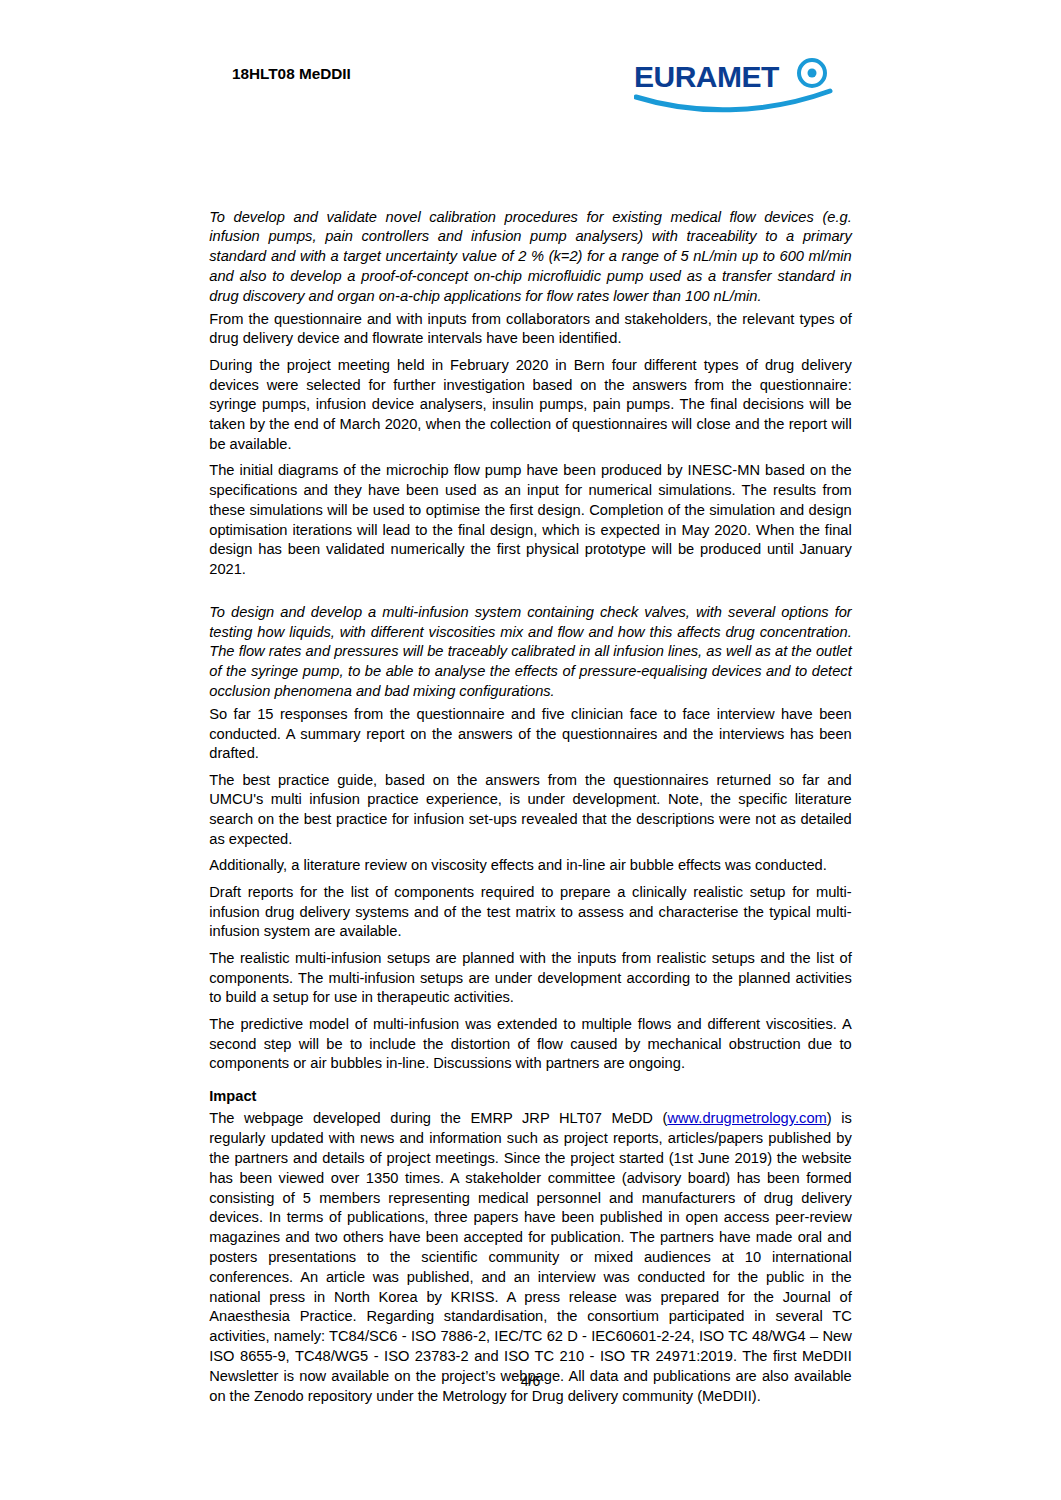18HLT08 MeDDII
EURAMET
To develop and validate novel calibration procedures for existing medical flow devices (e.g. infusion pumps, pain controllers and infusion pump analysers) with traceability to a primary standard and with a target uncertainty value of 2 % (k=2) for a range of 5 nL/min up to 600 ml/min and also to develop a proof-of-concept on-chip microfluidic pump used as a transfer standard in drug discovery and organ on-a-chip applications for flow rates lower than 100 nL/min.
From the questionnaire and with inputs from collaborators and stakeholders, the relevant types of drug delivery device and flowrate intervals have been identified.
During the project meeting held in February 2020 in Bern four different types of drug delivery devices were selected for further investigation based on the answers from the questionnaire: syringe pumps, infusion device analysers, insulin pumps, pain pumps. The final decisions will be taken by the end of March 2020, when the collection of questionnaires will close and the report will be available.
The initial diagrams of the microchip flow pump have been produced by INESC-MN based on the specifications and they have been used as an input for numerical simulations. The results from these simulations will be used to optimise the first design. Completion of the simulation and design optimisation iterations will lead to the final design, which is expected in May 2020. When the final design has been validated numerically the first physical prototype will be produced until January 2021.
To design and develop a multi-infusion system containing check valves, with several options for testing how liquids, with different viscosities mix and flow and how this affects drug concentration. The flow rates and pressures will be traceably calibrated in all infusion lines, as well as at the outlet of the syringe pump, to be able to analyse the effects of pressure-equalising devices and to detect occlusion phenomena and bad mixing configurations.
So far 15 responses from the questionnaire and five clinician face to face interview have been conducted. A summary report on the answers of the questionnaires and the interviews has been drafted.
The best practice guide, based on the answers from the questionnaires returned so far and UMCU's multi infusion practice experience, is under development. Note, the specific literature search on the best practice for infusion set-ups revealed that the descriptions were not as detailed as expected.
Additionally, a literature review on viscosity effects and in-line air bubble effects was conducted.
Draft reports for the list of components required to prepare a clinically realistic setup for multi-infusion drug delivery systems and of the test matrix to assess and characterise the typical multi-infusion system are available.
The realistic multi-infusion setups are planned with the inputs from realistic setups and the list of components. The multi-infusion setups are under development according to the planned activities to build a setup for use in therapeutic activities.
The predictive model of multi-infusion was extended to multiple flows and different viscosities. A second step will be to include the distortion of flow caused by mechanical obstruction due to components or air bubbles in-line. Discussions with partners are ongoing.
Impact
The webpage developed during the EMRP JRP HLT07 MeDD (www.drugmetrology.com) is regularly updated with news and information such as project reports, articles/papers published by the partners and details of project meetings. Since the project started (1st June 2019) the website has been viewed over 1350 times. A stakeholder committee (advisory board) has been formed consisting of 5 members representing medical personnel and manufacturers of drug delivery devices. In terms of publications, three papers have been published in open access peer-review magazines and two others have been accepted for publication. The partners have made oral and posters presentations to the scientific community or mixed audiences at 10 international conferences. An article was published, and an interview was conducted for the public in the national press in North Korea by KRISS. A press release was prepared for the Journal of Anaesthesia Practice. Regarding standardisation, the consortium participated in several TC activities, namely: TC84/SC6 - ISO 7886-2, IEC/TC 62 D - IEC60601-2-24, ISO TC 48/WG4 – New ISO 8655-9, TC48/WG5 - ISO 23783-2 and ISO TC 210 - ISO TR 24971:2019. The first MeDDII Newsletter is now available on the project’s webpage. All data and publications are also available on the Zenodo repository under the Metrology for Drug delivery community (MeDDII).
4/6